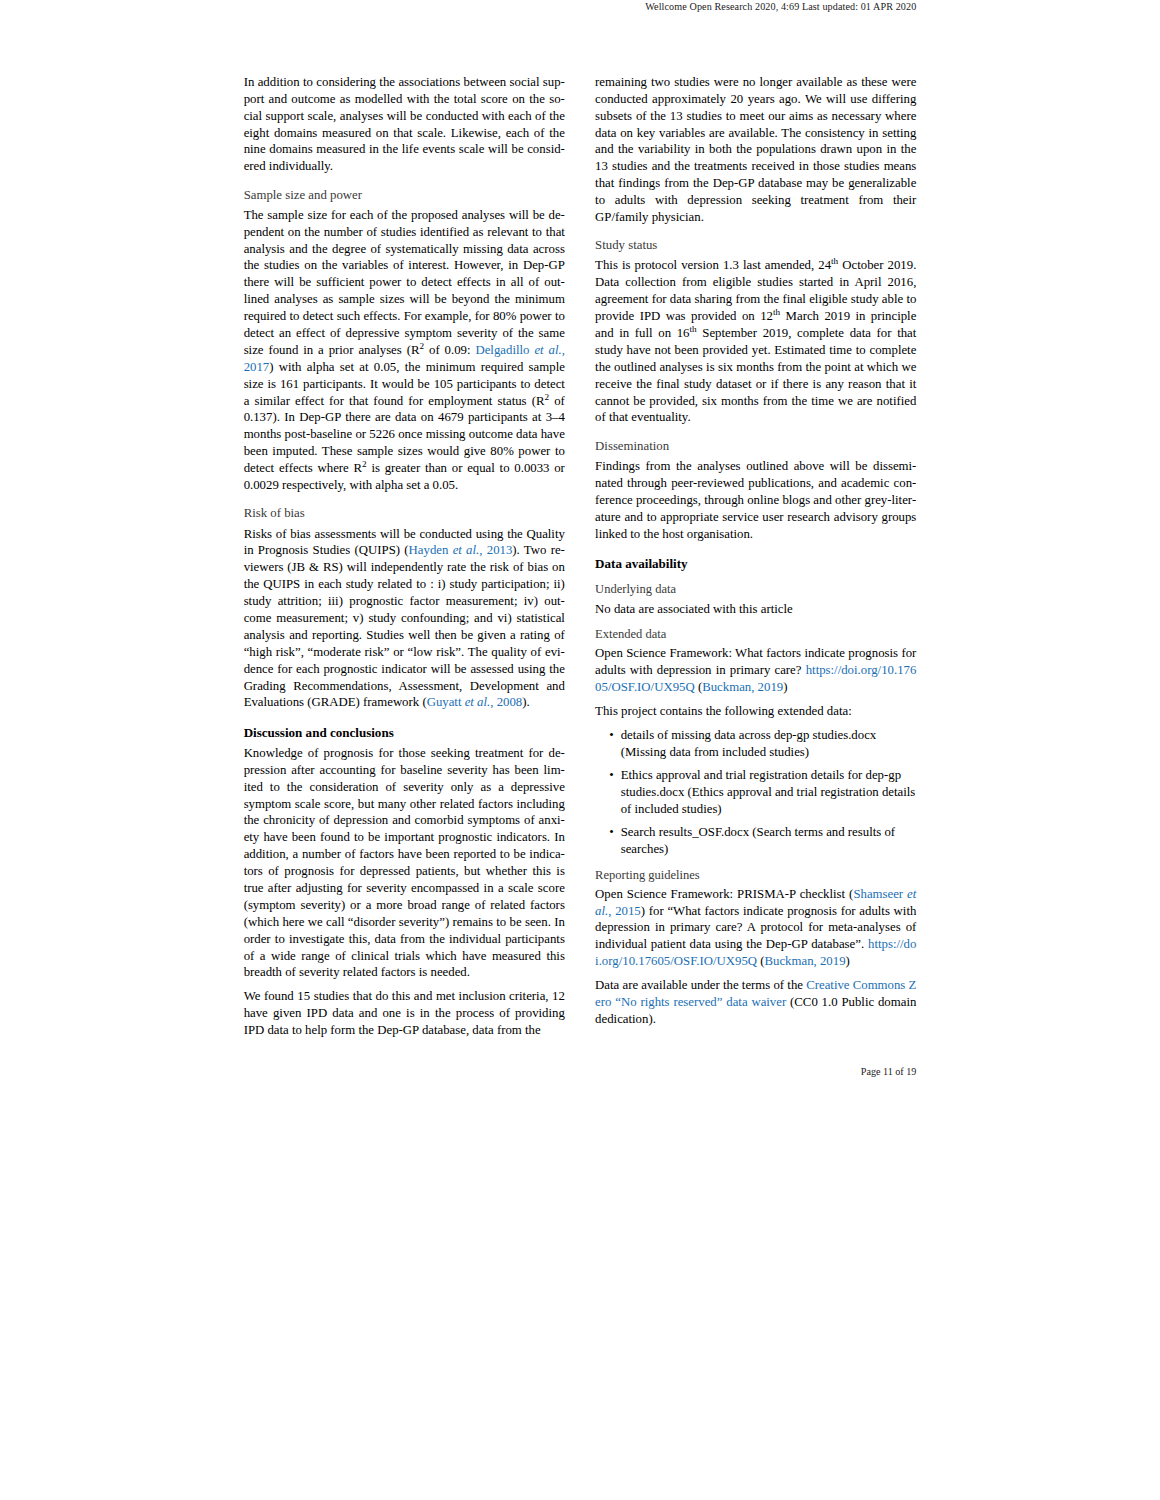Wellcome Open Research 2020, 4:69 Last updated: 01 APR 2020
In addition to considering the associations between social support and outcome as modelled with the total score on the social support scale, analyses will be conducted with each of the eight domains measured on that scale. Likewise, each of the nine domains measured in the life events scale will be considered individually.
Sample size and power
The sample size for each of the proposed analyses will be dependent on the number of studies identified as relevant to that analysis and the degree of systematically missing data across the studies on the variables of interest. However, in Dep-GP there will be sufficient power to detect effects in all of outlined analyses as sample sizes will be beyond the minimum required to detect such effects. For example, for 80% power to detect an effect of depressive symptom severity of the same size found in a prior analyses (R2 of 0.09: Delgadillo et al., 2017) with alpha set at 0.05, the minimum required sample size is 161 participants. It would be 105 participants to detect a similar effect for that found for employment status (R2 of 0.137). In Dep-GP there are data on 4679 participants at 3–4 months post-baseline or 5226 once missing outcome data have been imputed. These sample sizes would give 80% power to detect effects where R2 is greater than or equal to 0.0033 or 0.0029 respectively, with alpha set a 0.05.
Risk of bias
Risks of bias assessments will be conducted using the Quality in Prognosis Studies (QUIPS) (Hayden et al., 2013). Two reviewers (JB & RS) will independently rate the risk of bias on the QUIPS in each study related to : i) study participation; ii) study attrition; iii) prognostic factor measurement; iv) outcome measurement; v) study confounding; and vi) statistical analysis and reporting. Studies well then be given a rating of “high risk”, “moderate risk” or “low risk”. The quality of evidence for each prognostic indicator will be assessed using the Grading Recommendations, Assessment, Development and Evaluations (GRADE) framework (Guyatt et al., 2008).
Discussion and conclusions
Knowledge of prognosis for those seeking treatment for depression after accounting for baseline severity has been limited to the consideration of severity only as a depressive symptom scale score, but many other related factors including the chronicity of depression and comorbid symptoms of anxiety have been found to be important prognostic indicators. In addition, a number of factors have been reported to be indicators of prognosis for depressed patients, but whether this is true after adjusting for severity encompassed in a scale score (symptom severity) or a more broad range of related factors (which here we call “disorder severity”) remains to be seen. In order to investigate this, data from the individual participants of a wide range of clinical trials which have measured this breadth of severity related factors is needed.
We found 15 studies that do this and met inclusion criteria, 12 have given IPD data and one is in the process of providing IPD data to help form the Dep-GP database, data from the
remaining two studies were no longer available as these were conducted approximately 20 years ago. We will use differing subsets of the 13 studies to meet our aims as necessary where data on key variables are available. The consistency in setting and the variability in both the populations drawn upon in the 13 studies and the treatments received in those studies means that findings from the Dep-GP database may be generalizable to adults with depression seeking treatment from their GP/family physician.
Study status
This is protocol version 1.3 last amended, 24th October 2019. Data collection from eligible studies started in April 2016, agreement for data sharing from the final eligible study able to provide IPD was provided on 12th March 2019 in principle and in full on 16th September 2019, complete data for that study have not been provided yet. Estimated time to complete the outlined analyses is six months from the point at which we receive the final study dataset or if there is any reason that it cannot be provided, six months from the time we are notified of that eventuality.
Dissemination
Findings from the analyses outlined above will be disseminated through peer-reviewed publications, and academic conference proceedings, through online blogs and other grey-literature and to appropriate service user research advisory groups linked to the host organisation.
Data availability
Underlying data
No data are associated with this article
Extended data
Open Science Framework: What factors indicate prognosis for adults with depression in primary care? https://doi.org/10.17605/OSF.IO/UX95Q (Buckman, 2019)
This project contains the following extended data:
details of missing data across dep-gp studies.docx (Missing data from included studies)
Ethics approval and trial registration details for dep-gp studies.docx (Ethics approval and trial registration details of included studies)
Search results_OSF.docx (Search terms and results of searches)
Reporting guidelines
Open Science Framework: PRISMA-P checklist (Shamseer et al., 2015) for “What factors indicate prognosis for adults with depression in primary care? A protocol for meta-analyses of individual patient data using the Dep-GP database”. https://doi.org/10.17605/OSF.IO/UX95Q (Buckman, 2019)
Data are available under the terms of the Creative Commons Zero “No rights reserved” data waiver (CC0 1.0 Public domain dedication).
Page 11 of 19